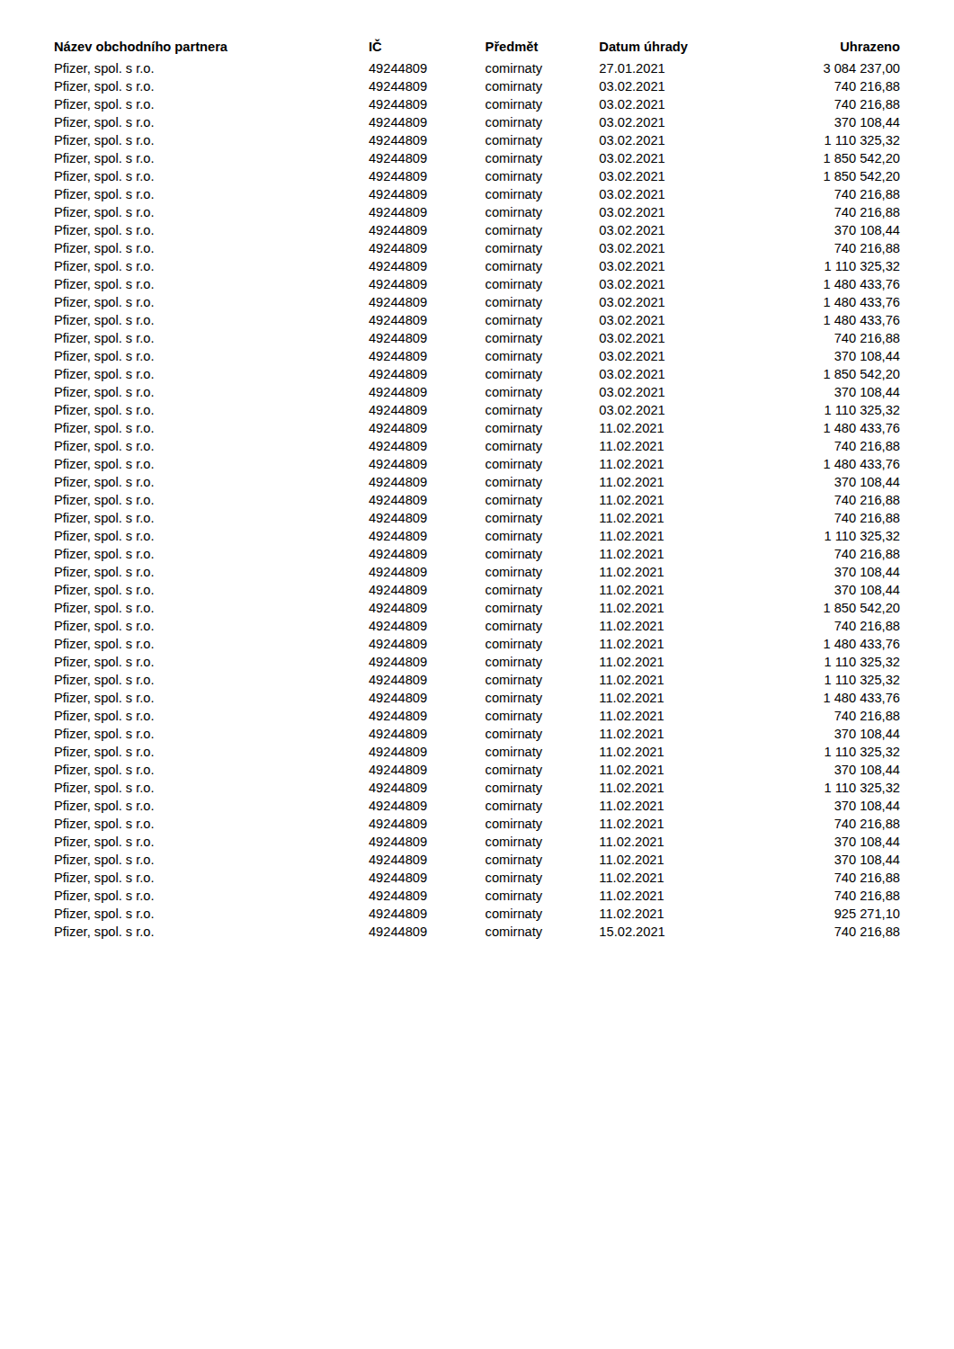| Název obchodního partnera | IČ | Předmět | Datum úhrady | Uhrazeno |
| --- | --- | --- | --- | --- |
| Pfizer, spol. s r.o. | 49244809 | comirnaty | 27.01.2021 | 3 084 237,00 |
| Pfizer, spol. s r.o. | 49244809 | comirnaty | 03.02.2021 | 740 216,88 |
| Pfizer, spol. s r.o. | 49244809 | comirnaty | 03.02.2021 | 740 216,88 |
| Pfizer, spol. s r.o. | 49244809 | comirnaty | 03.02.2021 | 370 108,44 |
| Pfizer, spol. s r.o. | 49244809 | comirnaty | 03.02.2021 | 1 110 325,32 |
| Pfizer, spol. s r.o. | 49244809 | comirnaty | 03.02.2021 | 1 850 542,20 |
| Pfizer, spol. s r.o. | 49244809 | comirnaty | 03.02.2021 | 1 850 542,20 |
| Pfizer, spol. s r.o. | 49244809 | comirnaty | 03.02.2021 | 740 216,88 |
| Pfizer, spol. s r.o. | 49244809 | comirnaty | 03.02.2021 | 740 216,88 |
| Pfizer, spol. s r.o. | 49244809 | comirnaty | 03.02.2021 | 370 108,44 |
| Pfizer, spol. s r.o. | 49244809 | comirnaty | 03.02.2021 | 740 216,88 |
| Pfizer, spol. s r.o. | 49244809 | comirnaty | 03.02.2021 | 1 110 325,32 |
| Pfizer, spol. s r.o. | 49244809 | comirnaty | 03.02.2021 | 1 480 433,76 |
| Pfizer, spol. s r.o. | 49244809 | comirnaty | 03.02.2021 | 1 480 433,76 |
| Pfizer, spol. s r.o. | 49244809 | comirnaty | 03.02.2021 | 1 480 433,76 |
| Pfizer, spol. s r.o. | 49244809 | comirnaty | 03.02.2021 | 740 216,88 |
| Pfizer, spol. s r.o. | 49244809 | comirnaty | 03.02.2021 | 370 108,44 |
| Pfizer, spol. s r.o. | 49244809 | comirnaty | 03.02.2021 | 1 850 542,20 |
| Pfizer, spol. s r.o. | 49244809 | comirnaty | 03.02.2021 | 370 108,44 |
| Pfizer, spol. s r.o. | 49244809 | comirnaty | 03.02.2021 | 1 110 325,32 |
| Pfizer, spol. s r.o. | 49244809 | comirnaty | 11.02.2021 | 1 480 433,76 |
| Pfizer, spol. s r.o. | 49244809 | comirnaty | 11.02.2021 | 740 216,88 |
| Pfizer, spol. s r.o. | 49244809 | comirnaty | 11.02.2021 | 1 480 433,76 |
| Pfizer, spol. s r.o. | 49244809 | comirnaty | 11.02.2021 | 370 108,44 |
| Pfizer, spol. s r.o. | 49244809 | comirnaty | 11.02.2021 | 740 216,88 |
| Pfizer, spol. s r.o. | 49244809 | comirnaty | 11.02.2021 | 740 216,88 |
| Pfizer, spol. s r.o. | 49244809 | comirnaty | 11.02.2021 | 1 110 325,32 |
| Pfizer, spol. s r.o. | 49244809 | comirnaty | 11.02.2021 | 740 216,88 |
| Pfizer, spol. s r.o. | 49244809 | comirnaty | 11.02.2021 | 370 108,44 |
| Pfizer, spol. s r.o. | 49244809 | comirnaty | 11.02.2021 | 370 108,44 |
| Pfizer, spol. s r.o. | 49244809 | comirnaty | 11.02.2021 | 1 850 542,20 |
| Pfizer, spol. s r.o. | 49244809 | comirnaty | 11.02.2021 | 740 216,88 |
| Pfizer, spol. s r.o. | 49244809 | comirnaty | 11.02.2021 | 1 480 433,76 |
| Pfizer, spol. s r.o. | 49244809 | comirnaty | 11.02.2021 | 1 110 325,32 |
| Pfizer, spol. s r.o. | 49244809 | comirnaty | 11.02.2021 | 1 110 325,32 |
| Pfizer, spol. s r.o. | 49244809 | comirnaty | 11.02.2021 | 1 480 433,76 |
| Pfizer, spol. s r.o. | 49244809 | comirnaty | 11.02.2021 | 740 216,88 |
| Pfizer, spol. s r.o. | 49244809 | comirnaty | 11.02.2021 | 370 108,44 |
| Pfizer, spol. s r.o. | 49244809 | comirnaty | 11.02.2021 | 1 110 325,32 |
| Pfizer, spol. s r.o. | 49244809 | comirnaty | 11.02.2021 | 370 108,44 |
| Pfizer, spol. s r.o. | 49244809 | comirnaty | 11.02.2021 | 1 110 325,32 |
| Pfizer, spol. s r.o. | 49244809 | comirnaty | 11.02.2021 | 370 108,44 |
| Pfizer, spol. s r.o. | 49244809 | comirnaty | 11.02.2021 | 740 216,88 |
| Pfizer, spol. s r.o. | 49244809 | comirnaty | 11.02.2021 | 370 108,44 |
| Pfizer, spol. s r.o. | 49244809 | comirnaty | 11.02.2021 | 370 108,44 |
| Pfizer, spol. s r.o. | 49244809 | comirnaty | 11.02.2021 | 740 216,88 |
| Pfizer, spol. s r.o. | 49244809 | comirnaty | 11.02.2021 | 740 216,88 |
| Pfizer, spol. s r.o. | 49244809 | comirnaty | 11.02.2021 | 925 271,10 |
| Pfizer, spol. s r.o. | 49244809 | comirnaty | 15.02.2021 | 740 216,88 |